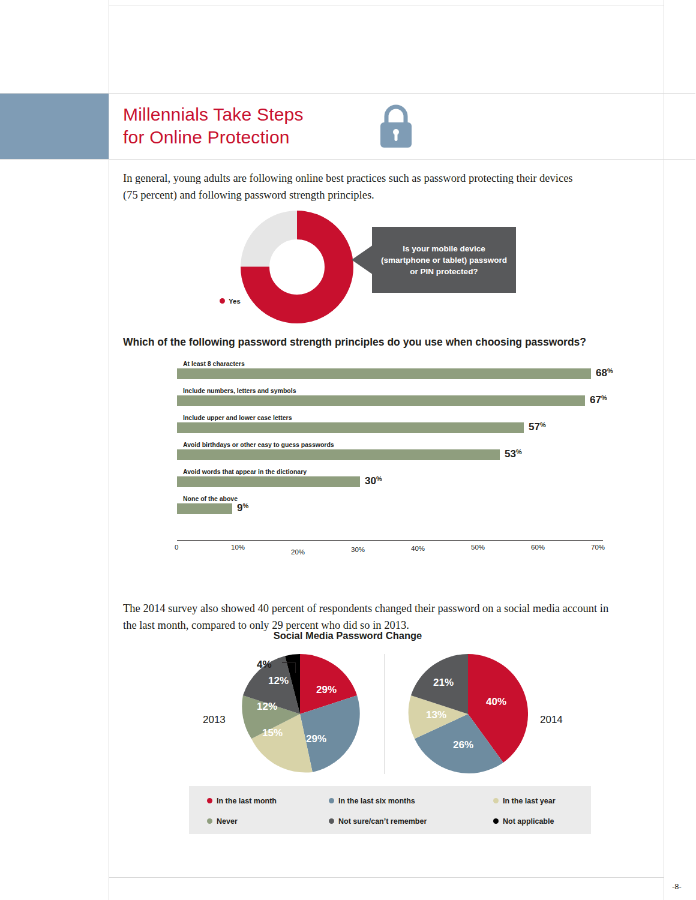Millennials Take Steps
for Online Protection
In general, young adults are following online best practices such as password protecting their devices (75 percent) and following password strength principles.
75%
Yes
Is your mobile device (smartphone or tablet) password or PIN protected?
Which of the following password strength principles do you use when choosing passwords?
At least 8 characters
68%
Include numbers, letters and symbols
67%
Include upper and lower case letters
57%
Avoid birthdays or other easy to guess passwords
53%
Avoid words that appear in the dictionary
30%
None of the above
9%
0 10% 20% 30% 40% 50% 60% 70%
The 2014 survey also showed 40 percent of respondents changed their password on a social media account in the last month, compared to only 29 percent who did so in 2013.
Social Media Password Change
2013 29% 29% 15% 12% 12% 4%
2014 40% 26% 13% 21%
In the last month In the last six months In the last year Never Not sure/can’t remember Not applicable
-8-